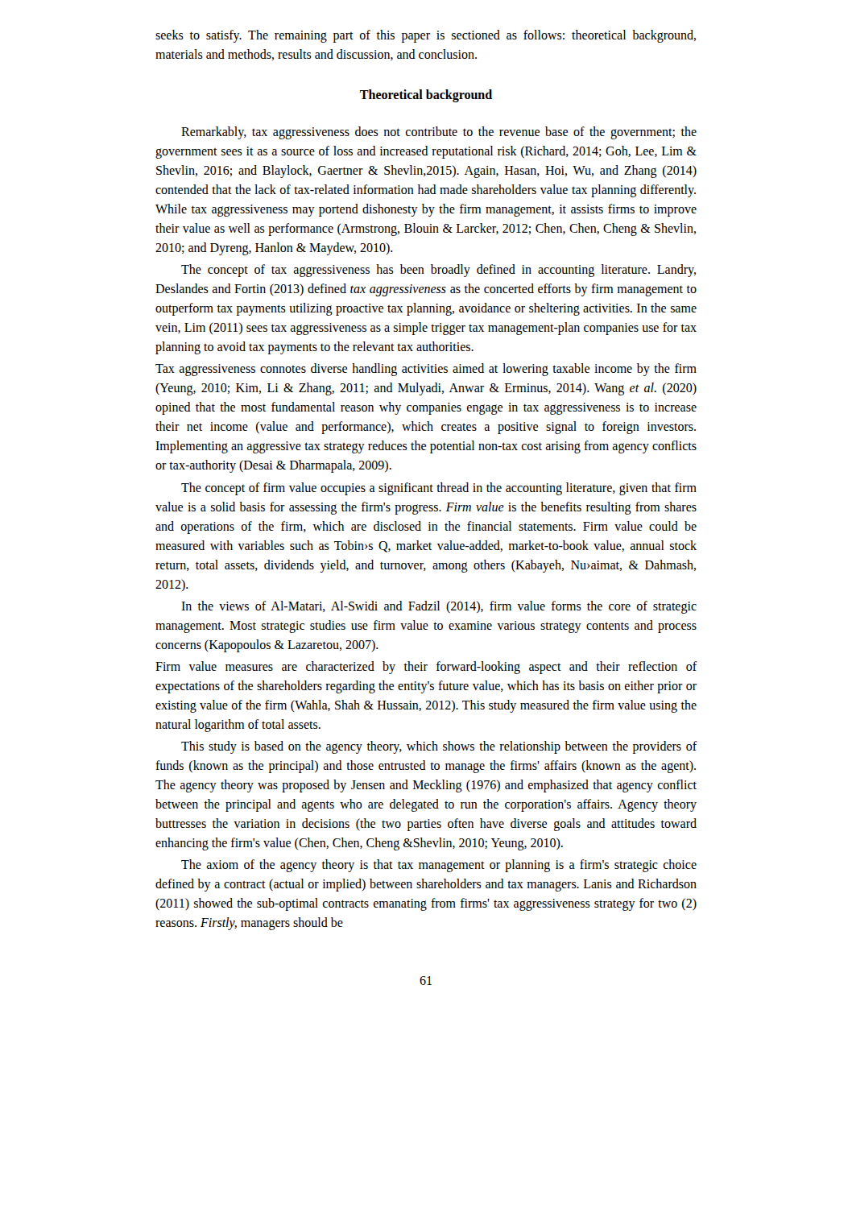seeks to satisfy. The remaining part of this paper is sectioned as follows: theoretical background, materials and methods, results and discussion, and conclusion.
Theoretical background
Remarkably, tax aggressiveness does not contribute to the revenue base of the government; the government sees it as a source of loss and increased reputational risk (Richard, 2014; Goh, Lee, Lim & Shevlin, 2016; and Blaylock, Gaertner & Shevlin,2015). Again, Hasan, Hoi, Wu, and Zhang (2014) contended that the lack of tax-related information had made shareholders value tax planning differently. While tax aggressiveness may portend dishonesty by the firm management, it assists firms to improve their value as well as performance (Armstrong, Blouin & Larcker, 2012; Chen, Chen, Cheng & Shevlin, 2010; and Dyreng, Hanlon & Maydew, 2010).
The concept of tax aggressiveness has been broadly defined in accounting literature. Landry, Deslandes and Fortin (2013) defined tax aggressiveness as the concerted efforts by firm management to outperform tax payments utilizing proactive tax planning, avoidance or sheltering activities. In the same vein, Lim (2011) sees tax aggressiveness as a simple trigger tax management-plan companies use for tax planning to avoid tax payments to the relevant tax authorities.
Tax aggressiveness connotes diverse handling activities aimed at lowering taxable income by the firm (Yeung, 2010; Kim, Li & Zhang, 2011; and Mulyadi, Anwar & Erminus, 2014). Wang et al. (2020) opined that the most fundamental reason why companies engage in tax aggressiveness is to increase their net income (value and performance), which creates a positive signal to foreign investors. Implementing an aggressive tax strategy reduces the potential non-tax cost arising from agency conflicts or tax-authority (Desai & Dharmapala, 2009).
The concept of firm value occupies a significant thread in the accounting literature, given that firm value is a solid basis for assessing the firm's progress. Firm value is the benefits resulting from shares and operations of the firm, which are disclosed in the financial statements. Firm value could be measured with variables such as Tobin›s Q, market value-added, market-to-book value, annual stock return, total assets, dividends yield, and turnover, among others (Kabayeh, Nu›aimat, & Dahmash, 2012).
In the views of Al-Matari, Al-Swidi and Fadzil (2014), firm value forms the core of strategic management. Most strategic studies use firm value to examine various strategy contents and process concerns (Kapopoulos & Lazaretou, 2007).
Firm value measures are characterized by their forward-looking aspect and their reflection of expectations of the shareholders regarding the entity's future value, which has its basis on either prior or existing value of the firm (Wahla, Shah & Hussain, 2012). This study measured the firm value using the natural logarithm of total assets.
This study is based on the agency theory, which shows the relationship between the providers of funds (known as the principal) and those entrusted to manage the firms' affairs (known as the agent). The agency theory was proposed by Jensen and Meckling (1976) and emphasized that agency conflict between the principal and agents who are delegated to run the corporation's affairs. Agency theory buttresses the variation in decisions (the two parties often have diverse goals and attitudes toward enhancing the firm's value (Chen, Chen, Cheng &Shevlin, 2010; Yeung, 2010).
The axiom of the agency theory is that tax management or planning is a firm's strategic choice defined by a contract (actual or implied) between shareholders and tax managers. Lanis and Richardson (2011) showed the sub-optimal contracts emanating from firms' tax aggressiveness strategy for two (2) reasons. Firstly, managers should be
61